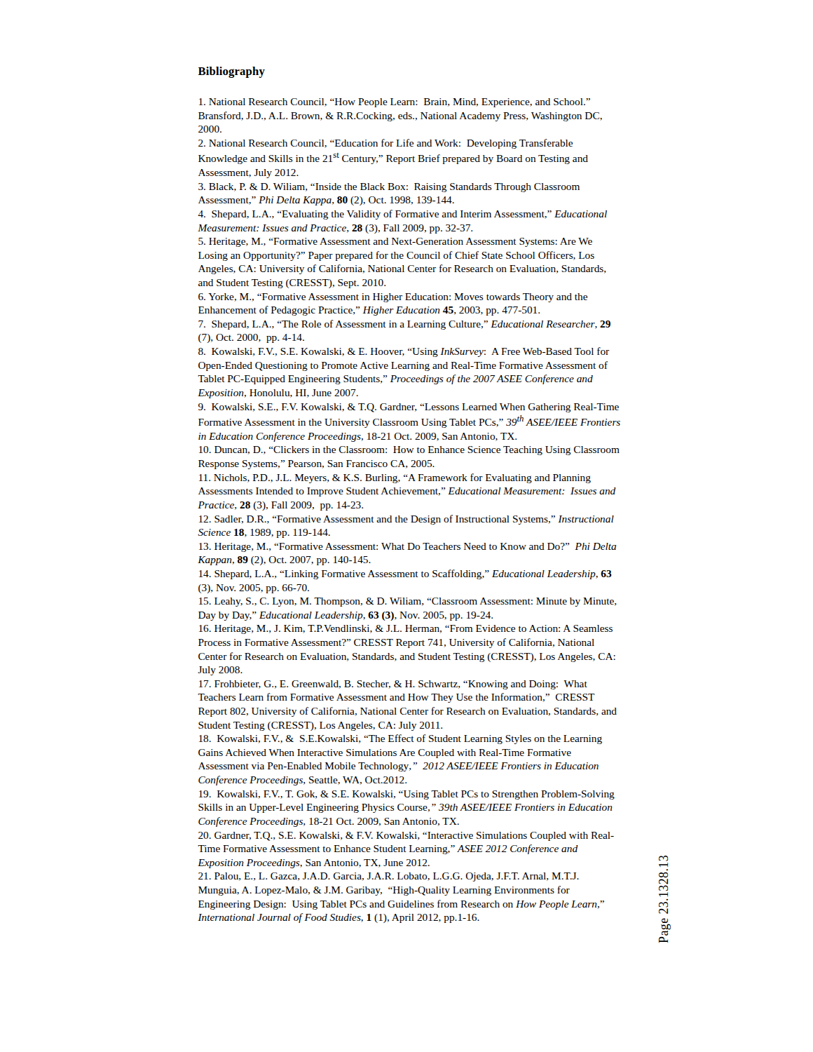Bibliography
1. National Research Council, “How People Learn: Brain, Mind, Experience, and School.” Bransford, J.D., A.L. Brown, & R.R.Cocking, eds., National Academy Press, Washington DC, 2000.
2. National Research Council, “Education for Life and Work: Developing Transferable Knowledge and Skills in the 21st Century,” Report Brief prepared by Board on Testing and Assessment, July 2012.
3. Black, P. & D. Wiliam, “Inside the Black Box: Raising Standards Through Classroom Assessment,” Phi Delta Kappa, 80 (2), Oct. 1998, 139-144.
4. Shepard, L.A., “Evaluating the Validity of Formative and Interim Assessment,” Educational Measurement: Issues and Practice, 28 (3), Fall 2009, pp. 32-37.
5. Heritage, M., “Formative Assessment and Next-Generation Assessment Systems: Are We Losing an Opportunity?” Paper prepared for the Council of Chief State School Officers, Los Angeles, CA: University of California, National Center for Research on Evaluation, Standards, and Student Testing (CRESST), Sept. 2010.
6. Yorke, M., “Formative Assessment in Higher Education: Moves towards Theory and the Enhancement of Pedagogic Practice,” Higher Education 45, 2003, pp. 477-501.
7. Shepard, L.A., “The Role of Assessment in a Learning Culture,” Educational Researcher, 29 (7), Oct. 2000, pp. 4-14.
8. Kowalski, F.V., S.E. Kowalski, & E. Hoover, “Using InkSurvey: A Free Web-Based Tool for Open-Ended Questioning to Promote Active Learning and Real-Time Formative Assessment of Tablet PC-Equipped Engineering Students,” Proceedings of the 2007 ASEE Conference and Exposition, Honolulu, HI, June 2007.
9. Kowalski, S.E., F.V. Kowalski, & T.Q. Gardner, “Lessons Learned When Gathering Real-Time Formative Assessment in the University Classroom Using Tablet PCs,” 39th ASEE/IEEE Frontiers in Education Conference Proceedings, 18-21 Oct. 2009, San Antonio, TX.
10. Duncan, D., “Clickers in the Classroom: How to Enhance Science Teaching Using Classroom Response Systems,” Pearson, San Francisco CA, 2005.
11. Nichols, P.D., J.L. Meyers, & K.S. Burling, “A Framework for Evaluating and Planning Assessments Intended to Improve Student Achievement,” Educational Measurement: Issues and Practice, 28 (3), Fall 2009, pp. 14-23.
12. Sadler, D.R., “Formative Assessment and the Design of Instructional Systems,” Instructional Science 18, 1989, pp. 119-144.
13. Heritage, M., “Formative Assessment: What Do Teachers Need to Know and Do?” Phi Delta Kappan, 89 (2), Oct. 2007, pp. 140-145.
14. Shepard, L.A., “Linking Formative Assessment to Scaffolding,” Educational Leadership, 63 (3), Nov. 2005, pp. 66-70.
15. Leahy, S., C. Lyon, M. Thompson, & D. Wiliam, “Classroom Assessment: Minute by Minute, Day by Day,” Educational Leadership, 63 (3), Nov. 2005, pp. 19-24.
16. Heritage, M., J. Kim, T.P.Vendlinski, & J.L. Herman, “From Evidence to Action: A Seamless Process in Formative Assessment?” CRESST Report 741, University of California, National Center for Research on Evaluation, Standards, and Student Testing (CRESST), Los Angeles, CA: July 2008.
17. Frohbieter, G., E. Greenwald, B. Stecher, & H. Schwartz, “Knowing and Doing: What Teachers Learn from Formative Assessment and How They Use the Information,” CRESST Report 802, University of California, National Center for Research on Evaluation, Standards, and Student Testing (CRESST), Los Angeles, CA: July 2011.
18. Kowalski, F.V., & S.E.Kowalski, “The Effect of Student Learning Styles on the Learning Gains Achieved When Interactive Simulations Are Coupled with Real-Time Formative Assessment via Pen-Enabled Mobile Technology,” 2012 ASEE/IEEE Frontiers in Education Conference Proceedings, Seattle, WA, Oct.2012.
19. Kowalski, F.V., T. Gok, & S.E. Kowalski, “Using Tablet PCs to Strengthen Problem-Solving Skills in an Upper-Level Engineering Physics Course,” 39th ASEE/IEEE Frontiers in Education Conference Proceedings, 18-21 Oct. 2009, San Antonio, TX.
20. Gardner, T.Q., S.E. Kowalski, & F.V. Kowalski, “Interactive Simulations Coupled with Real-Time Formative Assessment to Enhance Student Learning,” ASEE 2012 Conference and Exposition Proceedings, San Antonio, TX, June 2012.
21. Palou, E., L. Gazca, J.A.D. Garcia, J.A.R. Lobato, L.G.G. Ojeda, J.F.T. Arnal, M.T.J. Munguia, A. Lopez-Malo, & J.M. Garibay, “High-Quality Learning Environments for Engineering Design: Using Tablet PCs and Guidelines from Research on How People Learn,” International Journal of Food Studies, 1 (1), April 2012, pp.1-16.
Page 23.1328.13